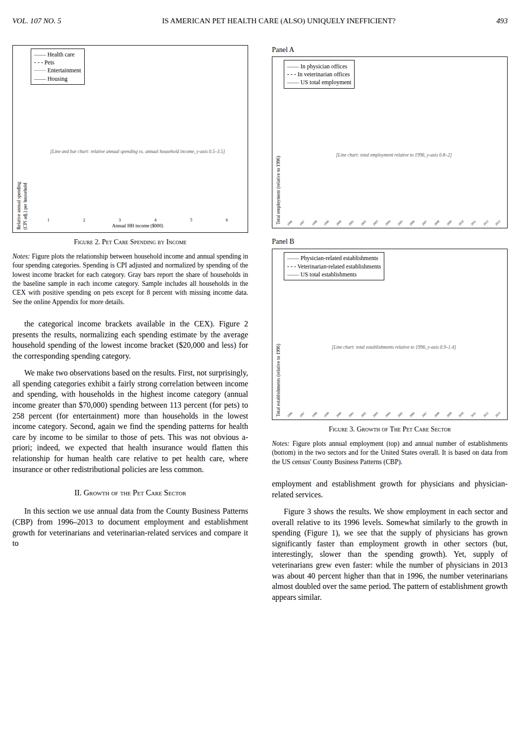VOL. 107 NO. 5 IS AMERICAN PET HEALTH CARE (ALSO) UNIQUELY INEFFICIENT? 493
Relative annual spending
(CPI adj.) per household
—— Health care
- - - Pets
······ Entertainment
—— Housing
[Line and bar chart: relative annual spending vs. annual household income, y-axis 0.5–3.5]
123456
Annual HH income ($000)
Figure 2. Pet Care Spending by Income
Notes: Figure plots the relationship between household income and annual spending in four spending categories. Spending is CPI adjusted and normalized by spending of the lowest income bracket for each category. Gray bars report the share of households in the baseline sample in each income category. Sample includes all households in the CEX with positive spending on pets except for 8 percent with missing income data. See the online Appendix for more details.
the categorical income brackets available in the CEX). Figure 2 presents the results, normalizing each spending estimate by the average household spending of the lowest income bracket ($20,000 and less) for the corresponding spending category.
We make two observations based on the results. First, not surprisingly, all spending categories exhibit a fairly strong correlation between income and spending, with households in the highest income category (annual income greater than $70,000) spending between 113 percent (for pets) to 258 percent (for entertainment) more than households in the lowest income category. Second, again we find the spending patterns for health care by income to be similar to those of pets. This was not obvious a-priori; indeed, we expected that health insurance would flatten this relationship for human health care relative to pet health care, where insurance or other redistributional policies are less common.
II. Growth of the Pet Care Sector
In this section we use annual data from the County Business Patterns (CBP) from 1996–2013 to document employment and establishment growth for veterinarians and veterinarian-related services and compare it to
Panel A
Total employment (relative to 1996)
—— In physician offices
- - - In veterinarian offices
—— US total employment
[Line chart: total employment relative to 1996, y-axis 0.8–2]
199619971998199920002001200220032004200520062007200820092010201120122013
Panel B
Total establishments (relative to 1996)
—— Physician-related establishments
- - - Veterinarian-related establishments
—— US total establishments
[Line chart: total establishments relative to 1996, y-axis 0.9–1.4]
199619971998199920002001200220032004200520062007200820092010201120122013
Figure 3. Growth of The Pet Care Sector
Notes: Figure plots annual employment (top) and annual number of establishments (bottom) in the two sectors and for the United States overall. It is based on data from the US census' County Business Patterns (CBP).
employment and establishment growth for physicians and physician-related services.
Figure 3 shows the results. We show employment in each sector and overall relative to its 1996 levels. Somewhat similarly to the growth in spending (Figure 1), we see that the supply of physicians has grown significantly faster than employment growth in other sectors (but, interestingly, slower than the spending growth). Yet, supply of veterinarians grew even faster: while the number of physicians in 2013 was about 40 percent higher than that in 1996, the number veterinarians almost doubled over the same period. The pattern of establishment growth appears similar.